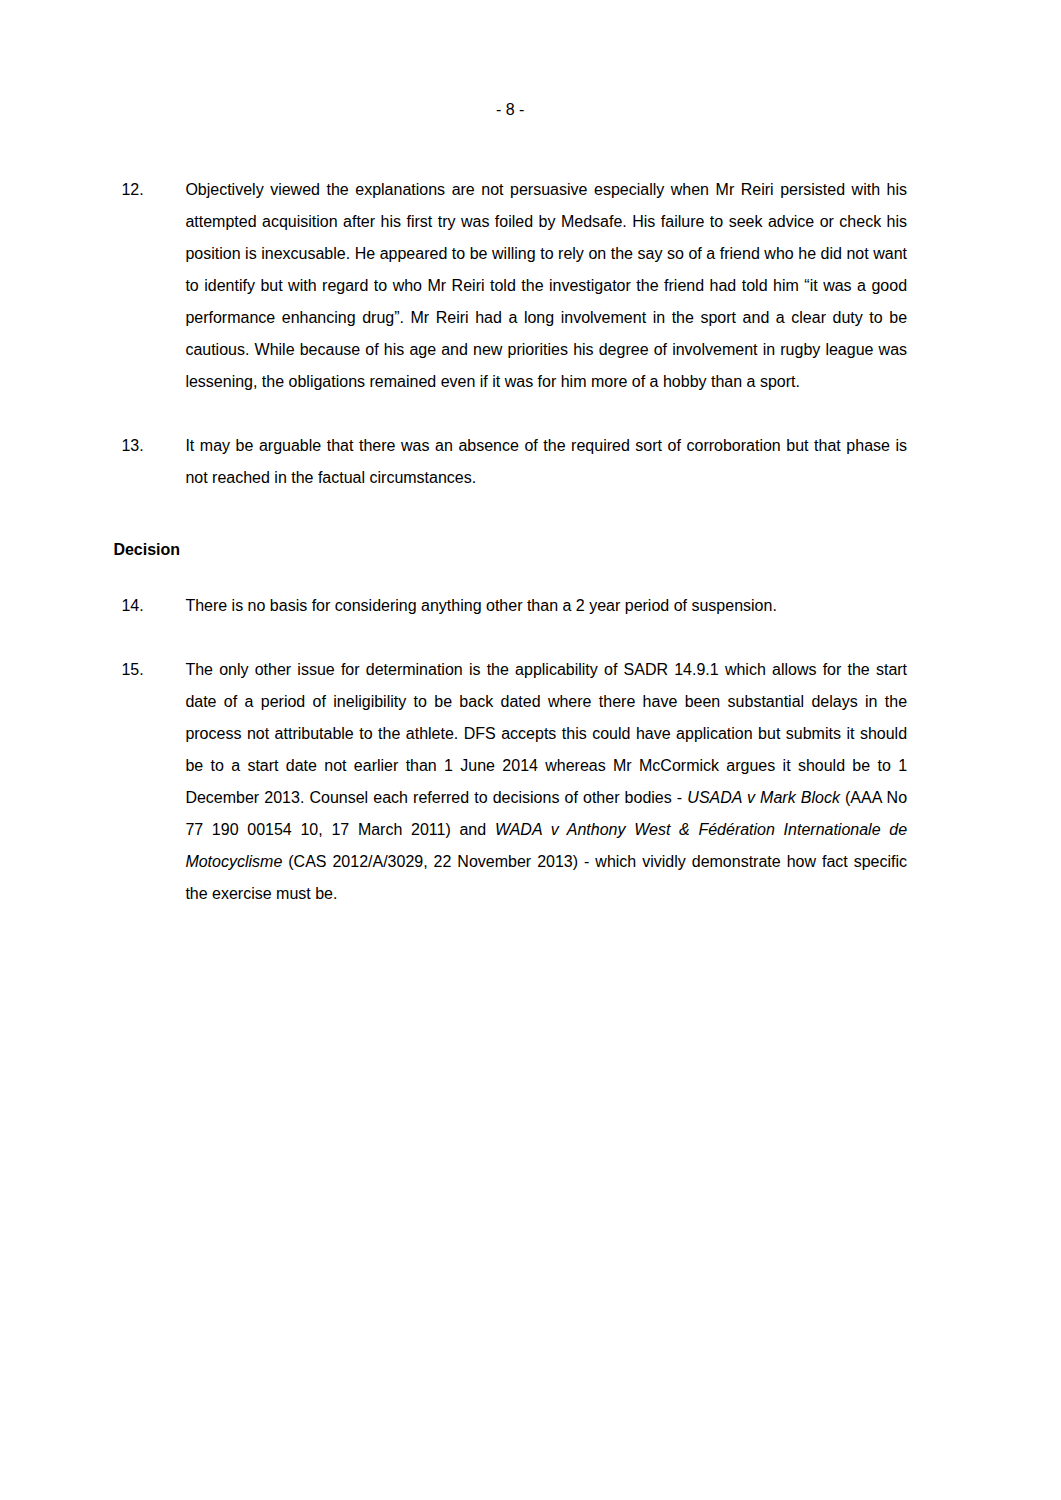- 8 -
Objectively viewed the explanations are not persuasive especially when Mr Reiri persisted with his attempted acquisition after his first try was foiled by Medsafe. His failure to seek advice or check his position is inexcusable. He appeared to be willing to rely on the say so of a friend who he did not want to identify but with regard to who Mr Reiri told the investigator the friend had told him “it was a good performance enhancing drug”. Mr Reiri had a long involvement in the sport and a clear duty to be cautious. While because of his age and new priorities his degree of involvement in rugby league was lessening, the obligations remained even if it was for him more of a hobby than a sport.
It may be arguable that there was an absence of the required sort of corroboration but that phase is not reached in the factual circumstances.
Decision
There is no basis for considering anything other than a 2 year period of suspension.
The only other issue for determination is the applicability of SADR 14.9.1 which allows for the start date of a period of ineligibility to be back dated where there have been substantial delays in the process not attributable to the athlete. DFS accepts this could have application but submits it should be to a start date not earlier than 1 June 2014 whereas Mr McCormick argues it should be to 1 December 2013. Counsel each referred to decisions of other bodies - USADA v Mark Block (AAA No 77 190 00154 10, 17 March 2011) and WADA v Anthony West & Fédération Internationale de Motocyclisme (CAS 2012/A/3029, 22 November 2013) - which vividly demonstrate how fact specific the exercise must be.